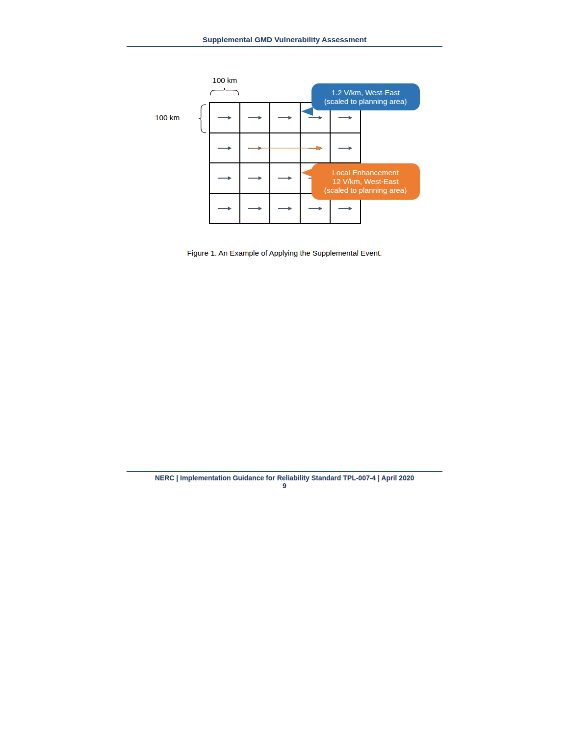Supplemental GMD Vulnerability Assessment
100 km
100 km
1.2 V/km, West-East
(scaled to planning area)
Local Enhancement
12 V/km, West-East
(scaled to planning area)
Figure 1. An Example of Applying the Supplemental Event.
NERC | Implementation Guidance for Reliability Standard TPL-007-4 | April 2020
9